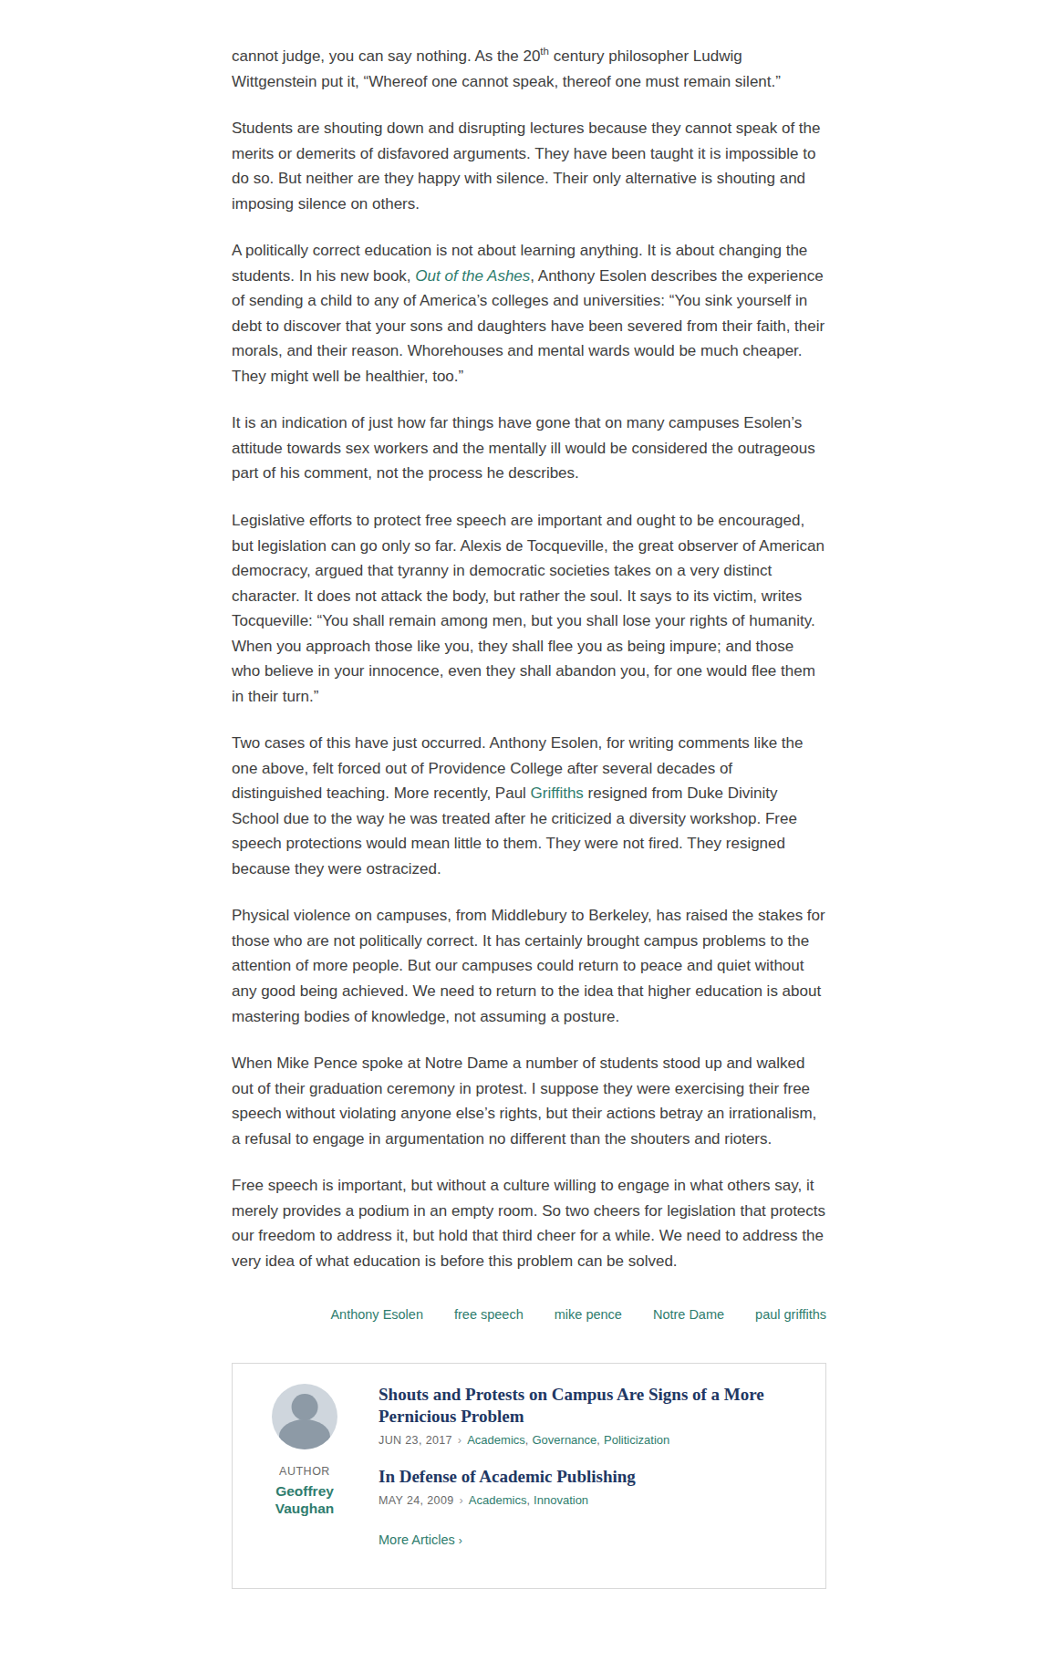cannot judge, you can say nothing. As the 20th century philosopher Ludwig Wittgenstein put it, “Whereof one cannot speak, thereof one must remain silent.”
Students are shouting down and disrupting lectures because they cannot speak of the merits or demerits of disfavored arguments. They have been taught it is impossible to do so. But neither are they happy with silence. Their only alternative is shouting and imposing silence on others.
A politically correct education is not about learning anything. It is about changing the students. In his new book, Out of the Ashes, Anthony Esolen describes the experience of sending a child to any of America’s colleges and universities: “You sink yourself in debt to discover that your sons and daughters have been severed from their faith, their morals, and their reason. Whorehouses and mental wards would be much cheaper. They might well be healthier, too.”
It is an indication of just how far things have gone that on many campuses Esolen’s attitude towards sex workers and the mentally ill would be considered the outrageous part of his comment, not the process he describes.
Legislative efforts to protect free speech are important and ought to be encouraged, but legislation can go only so far. Alexis de Tocqueville, the great observer of American democracy, argued that tyranny in democratic societies takes on a very distinct character. It does not attack the body, but rather the soul. It says to its victim, writes Tocqueville: “You shall remain among men, but you shall lose your rights of humanity. When you approach those like you, they shall flee you as being impure; and those who believe in your innocence, even they shall abandon you, for one would flee them in their turn.”
Two cases of this have just occurred. Anthony Esolen, for writing comments like the one above, felt forced out of Providence College after several decades of distinguished teaching. More recently, Paul Griffiths resigned from Duke Divinity School due to the way he was treated after he criticized a diversity workshop. Free speech protections would mean little to them. They were not fired. They resigned because they were ostracized.
Physical violence on campuses, from Middlebury to Berkeley, has raised the stakes for those who are not politically correct. It has certainly brought campus problems to the attention of more people. But our campuses could return to peace and quiet without any good being achieved. We need to return to the idea that higher education is about mastering bodies of knowledge, not assuming a posture.
When Mike Pence spoke at Notre Dame a number of students stood up and walked out of their graduation ceremony in protest. I suppose they were exercising their free speech without violating anyone else’s rights, but their actions betray an irrationalism, a refusal to engage in argumentation no different than the shouters and rioters.
Free speech is important, but without a culture willing to engage in what others say, it merely provides a podium in an empty room. So two cheers for legislation that protects our freedom to address it, but hold that third cheer for a while. We need to address the very idea of what education is before this problem can be solved.
Anthony Esolen
free speech
mike pence
Notre Dame
paul griffiths
Author Geoffrey Vaughan
Shouts and Protests on Campus Are Signs of a More Pernicious Problem
Jun 23, 2017 › Academics, Governance, Politicization
In Defense of Academic Publishing
May 24, 2009 › Academics, Innovation
More Articles ›